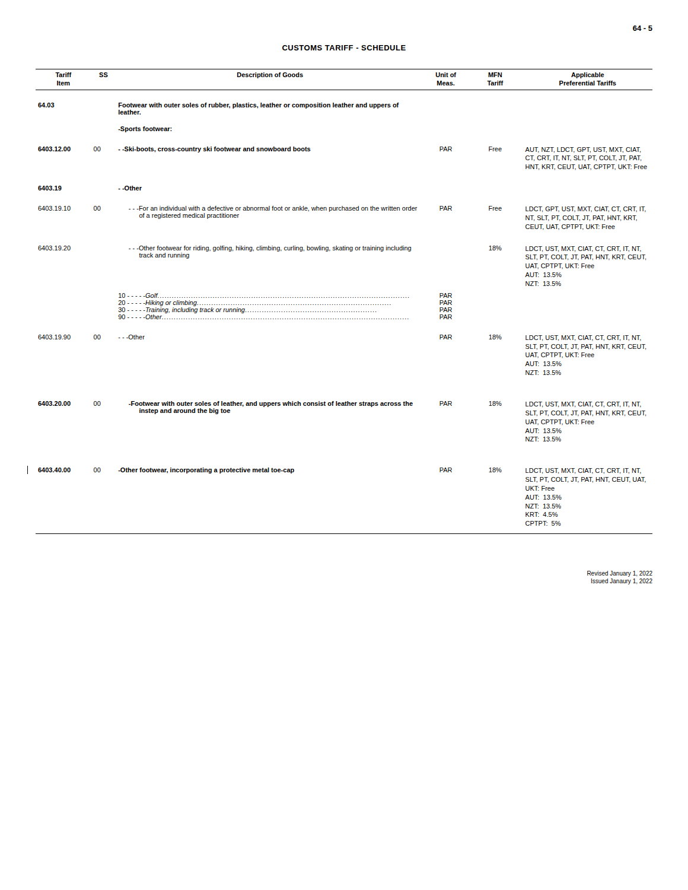64 - 5
CUSTOMS TARIFF - SCHEDULE
| Tariff Item | SS | Description of Goods | Unit of Meas. | MFN Tariff | Applicable Preferential Tariffs |
| --- | --- | --- | --- | --- | --- |
| 64.03 | | Footwear with outer soles of rubber, plastics, leather or composition leather and uppers of leather. | | | |
| | | -Sports footwear: | | | |
| 6403.12.00 | 00 | - -Ski-boots, cross-country ski footwear and snowboard boots | PAR | Free | AUT, NZT, LDCT, GPT, UST, MXT, CIAT, CT, CRT, IT, NT, SLT, PT, COLT, JT, PAT, HNT, KRT, CEUT, UAT, CPTPT, UKT: Free |
| 6403.19 | | - -Other | | | |
| 6403.19.10 | 00 | - - -For an individual with a defective or abnormal foot or ankle, when purchased on the written order of a registered medical practitioner | PAR | Free | LDCT, GPT, UST, MXT, CIAT, CT, CRT, IT, NT, SLT, PT, COLT, JT, PAT, HNT, KRT, CEUT, UAT, CPTPT, UKT: Free |
| 6403.19.20 | | - - -Other footwear for riding, golfing, hiking, climbing, curling, bowling, skating or training including track and running | | 18% | LDCT, UST, MXT, CIAT, CT, CRT, IT, NT, SLT, PT, COLT, JT, PAT, HNT, KRT, CEUT, UAT, CPTPT, UKT: Free AUT: 13.5% NZT: 13.5% |
| | | 10 - - - - - Golf ......................................................................................................... 20 - - - - - Hiking or climbing ................................................................................. 30 - - - - - Training, including track or running ....................................................... 90 - - - - - Other ....................................................................................................... | PAR PAR PAR PAR | | |
| 6403.19.90 | 00 | - - -Other | PAR | 18% | LDCT, UST, MXT, CIAT, CT, CRT, IT, NT, SLT, PT, COLT, JT, PAT, HNT, KRT, CEUT, UAT, CPTPT, UKT: Free AUT: 13.5% NZT: 13.5% |
| 6403.20.00 | 00 | -Footwear with outer soles of leather, and uppers which consist of leather straps across the instep and around the big toe | PAR | 18% | LDCT, UST, MXT, CIAT, CT, CRT, IT, NT, SLT, PT, COLT, JT, PAT, HNT, KRT, CEUT, UAT, CPTPT, UKT: Free AUT: 13.5% NZT: 13.5% |
| 6403.40.00 | 00 | -Other footwear, incorporating a protective metal toe-cap | PAR | 18% | LDCT, UST, MXT, CIAT, CT, CRT, IT, NT, SLT, PT, COLT, JT, PAT, HNT, CEUT, UAT, UKT: Free AUT: 13.5% NZT: 13.5% KRT: 4.5% CPTPT: 5% |
Revised January 1, 2022
Issued Janaury 1, 2022